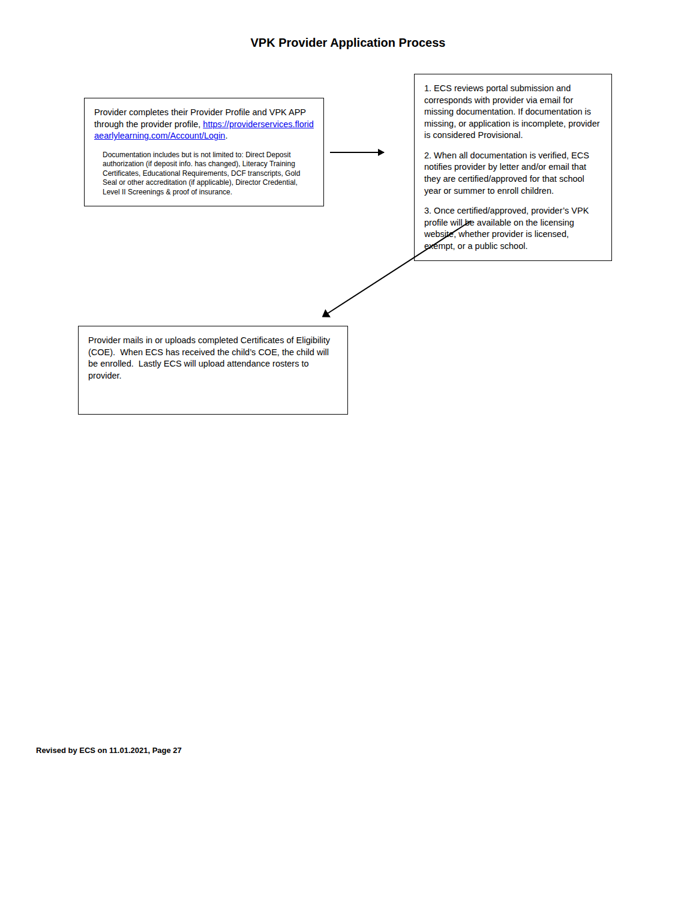VPK Provider Application Process
Provider completes their Provider Profile and VPK APP through the provider profile, https://providerservices.floridaearlylearning.com/Account/Login.
Documentation includes but is not limited to: Direct Deposit authorization (if deposit info. has changed), Literacy Training Certificates, Educational Requirements, DCF transcripts, Gold Seal or other accreditation (if applicable), Director Credential, Level II Screenings & proof of insurance.
1. ECS reviews portal submission and corresponds with provider via email for missing documentation. If documentation is missing, or application is incomplete, provider is considered Provisional.
2. When all documentation is verified, ECS notifies provider by letter and/or email that they are certified/approved for that school year or summer to enroll children.
3. Once certified/approved, provider’s VPK profile will be available on the licensing website, whether provider is licensed, exempt, or a public school.
Provider mails in or uploads completed Certificates of Eligibility (COE). When ECS has received the child’s COE, the child will be enrolled. Lastly ECS will upload attendance rosters to provider.
Revised by ECS on 11.01.2021, Page 27